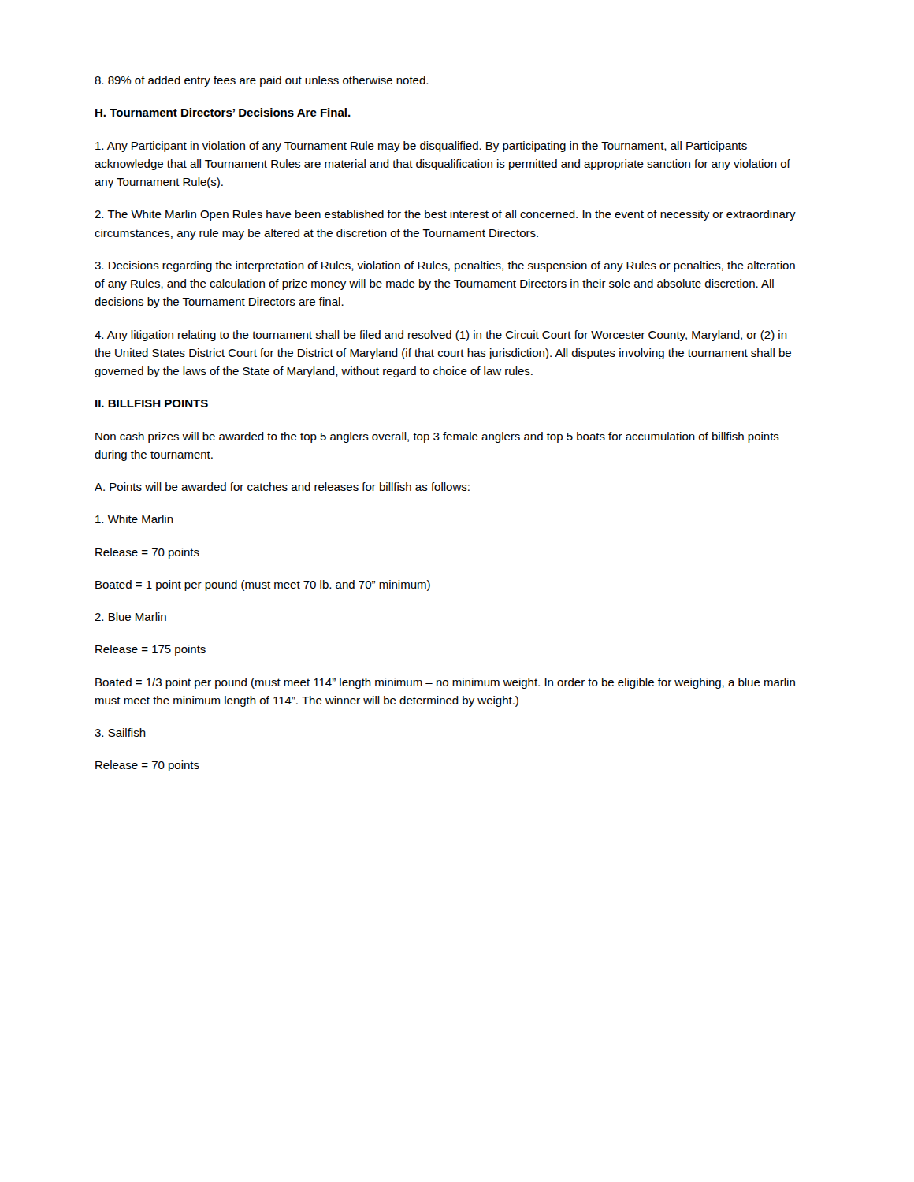8. 89% of added entry fees are paid out unless otherwise noted.
H. Tournament Directors’ Decisions Are Final.
1. Any Participant in violation of any Tournament Rule may be disqualified. By participating in the Tournament, all Participants acknowledge that all Tournament Rules are material and that disqualification is permitted and appropriate sanction for any violation of any Tournament Rule(s).
2. The White Marlin Open Rules have been established for the best interest of all concerned. In the event of necessity or extraordinary circumstances, any rule may be altered at the discretion of the Tournament Directors.
3. Decisions regarding the interpretation of Rules, violation of Rules, penalties, the suspension of any Rules or penalties, the alteration of any Rules, and the calculation of prize money will be made by the Tournament Directors in their sole and absolute discretion. All decisions by the Tournament Directors are final.
4. Any litigation relating to the tournament shall be filed and resolved (1) in the Circuit Court for Worcester County, Maryland, or (2) in the United States District Court for the District of Maryland (if that court has jurisdiction). All disputes involving the tournament shall be governed by the laws of the State of Maryland, without regard to choice of law rules.
II. BILLFISH POINTS
Non cash prizes will be awarded to the top 5 anglers overall, top 3 female anglers and top 5 boats for accumulation of billfish points during the tournament.
A. Points will be awarded for catches and releases for billfish as follows:
1. White Marlin
Release = 70 points
Boated = 1 point per pound (must meet 70 lb. and 70” minimum)
2. Blue Marlin
Release = 175 points
Boated = 1/3 point per pound (must meet 114” length minimum – no minimum weight. In order to be eligible for weighing, a blue marlin must meet the minimum length of 114”. The winner will be determined by weight.)
3. Sailfish
Release = 70 points